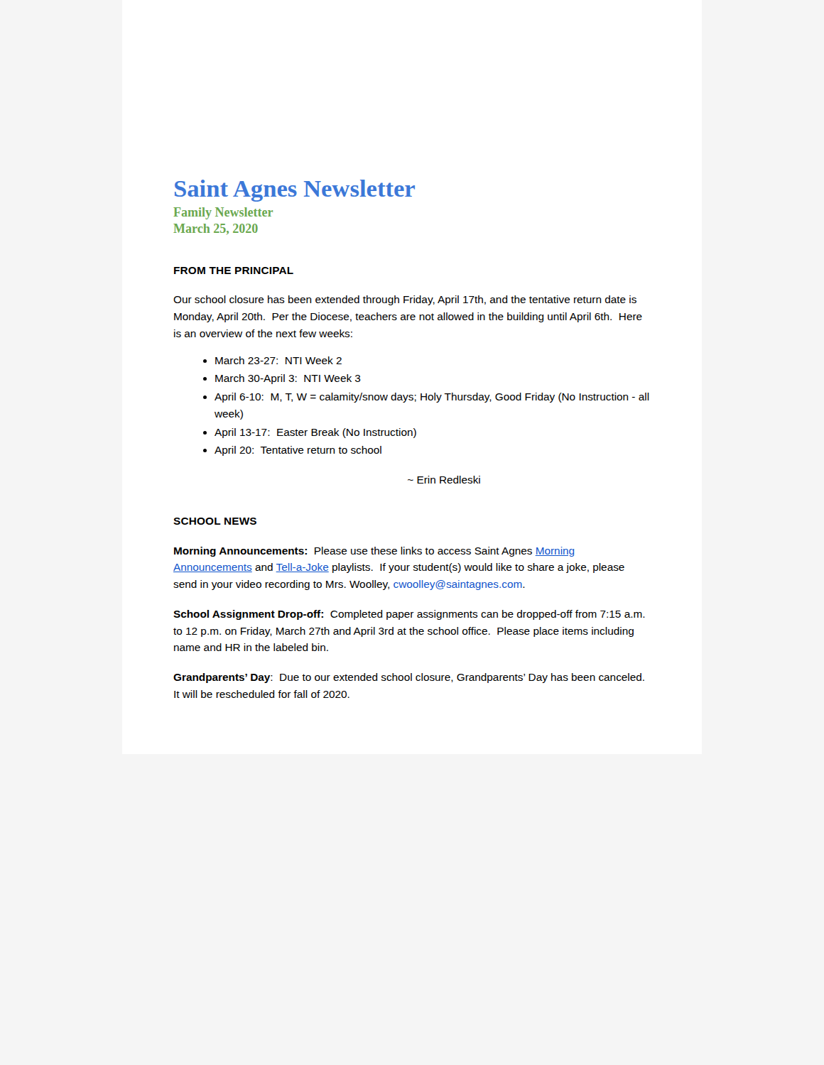Saint Agnes Newsletter
Family Newsletter
March 25, 2020
FROM THE PRINCIPAL
Our school closure has been extended through Friday, April 17th, and the tentative return date is Monday, April 20th. Per the Diocese, teachers are not allowed in the building until April 6th. Here is an overview of the next few weeks:
March 23-27: NTI Week 2
March 30-April 3: NTI Week 3
April 6-10: M, T, W = calamity/snow days; Holy Thursday, Good Friday (No Instruction - all week)
April 13-17: Easter Break (No Instruction)
April 20: Tentative return to school
~ Erin Redleski
SCHOOL NEWS
Morning Announcements: Please use these links to access Saint Agnes Morning Announcements and Tell-a-Joke playlists. If your student(s) would like to share a joke, please send in your video recording to Mrs. Woolley, cwoolley@saintagnes.com.
School Assignment Drop-off: Completed paper assignments can be dropped-off from 7:15 a.m. to 12 p.m. on Friday, March 27th and April 3rd at the school office. Please place items including name and HR in the labeled bin.
Grandparents’ Day: Due to our extended school closure, Grandparents’ Day has been canceled. It will be rescheduled for fall of 2020.